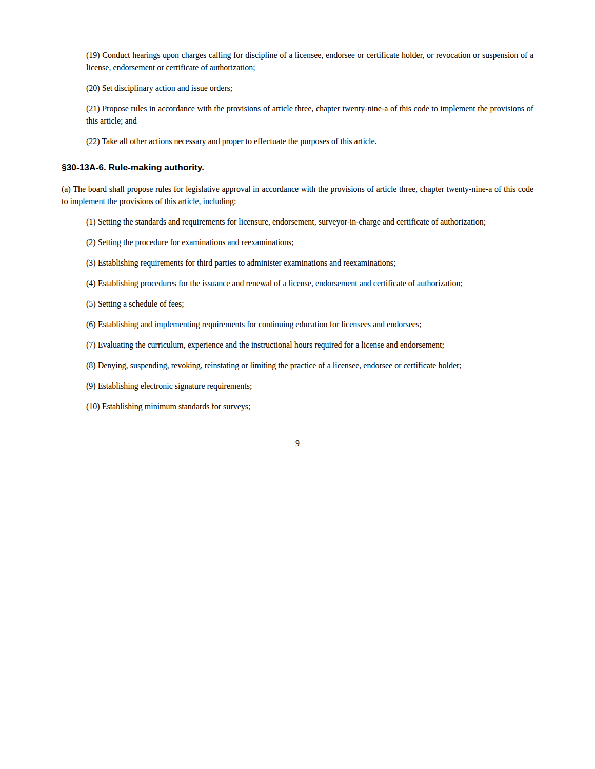(19) Conduct hearings upon charges calling for discipline of a licensee, endorsee or certificate holder, or revocation or suspension of a license, endorsement or certificate of authorization;
(20) Set disciplinary action and issue orders;
(21) Propose rules in accordance with the provisions of article three, chapter twenty-nine-a of this code to implement the provisions of this article; and
(22) Take all other actions necessary and proper to effectuate the purposes of this article.
§30-13A-6. Rule-making authority.
(a) The board shall propose rules for legislative approval in accordance with the provisions of article three, chapter twenty-nine-a of this code to implement the provisions of this article, including:
(1) Setting the standards and requirements for licensure, endorsement, surveyor-in-charge and certificate of authorization;
(2) Setting the procedure for examinations and reexaminations;
(3) Establishing requirements for third parties to administer examinations and reexaminations;
(4) Establishing procedures for the issuance and renewal of a license, endorsement and certificate of authorization;
(5) Setting a schedule of fees;
(6) Establishing and implementing requirements for continuing education for licensees and endorsees;
(7) Evaluating the curriculum, experience and the instructional hours required for a license and endorsement;
(8) Denying, suspending, revoking, reinstating or limiting the practice of a licensee, endorsee or certificate holder;
(9) Establishing electronic signature requirements;
(10) Establishing minimum standards for surveys;
9